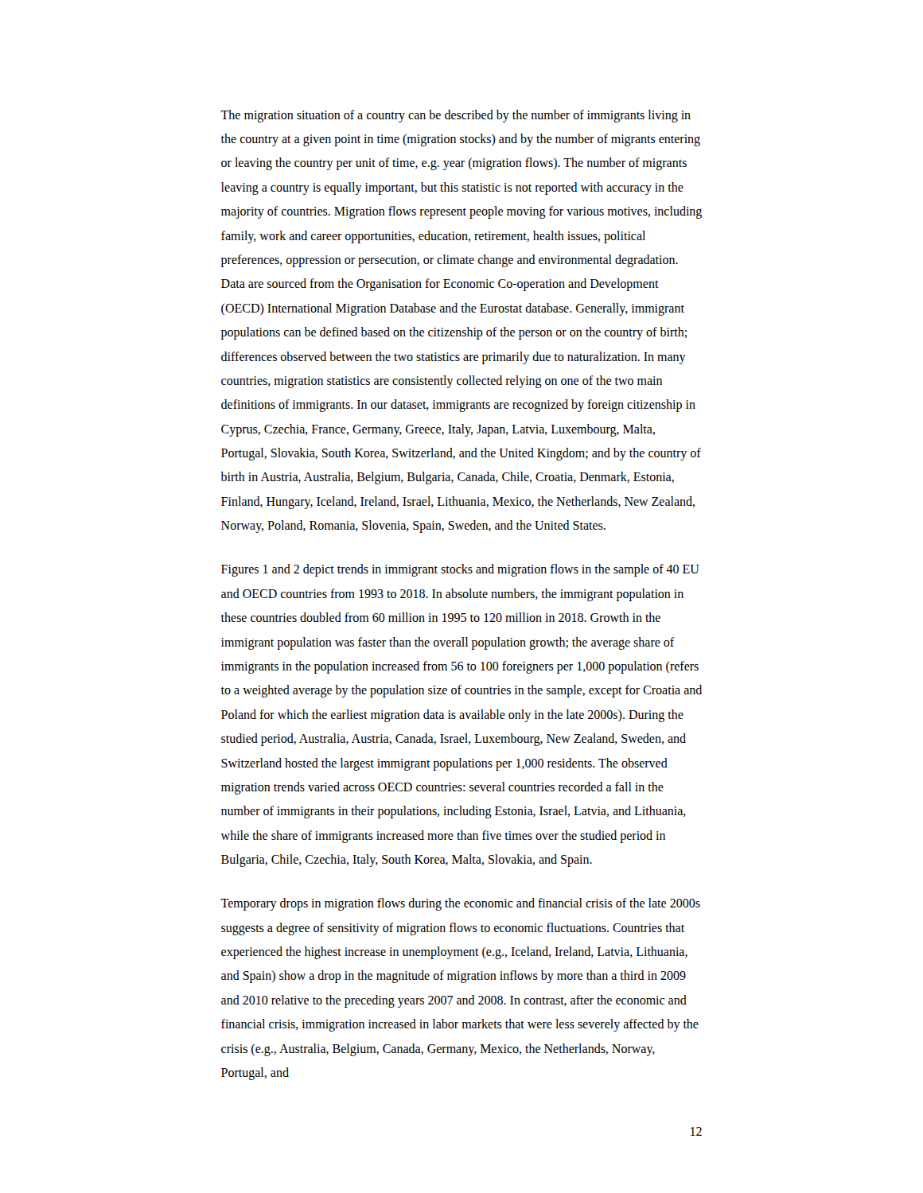The migration situation of a country can be described by the number of immigrants living in the country at a given point in time (migration stocks) and by the number of migrants entering or leaving the country per unit of time, e.g. year (migration flows). The number of migrants leaving a country is equally important, but this statistic is not reported with accuracy in the majority of countries. Migration flows represent people moving for various motives, including family, work and career opportunities, education, retirement, health issues, political preferences, oppression or persecution, or climate change and environmental degradation. Data are sourced from the Organisation for Economic Co-operation and Development (OECD) International Migration Database and the Eurostat database. Generally, immigrant populations can be defined based on the citizenship of the person or on the country of birth; differences observed between the two statistics are primarily due to naturalization. In many countries, migration statistics are consistently collected relying on one of the two main definitions of immigrants. In our dataset, immigrants are recognized by foreign citizenship in Cyprus, Czechia, France, Germany, Greece, Italy, Japan, Latvia, Luxembourg, Malta, Portugal, Slovakia, South Korea, Switzerland, and the United Kingdom; and by the country of birth in Austria, Australia, Belgium, Bulgaria, Canada, Chile, Croatia, Denmark, Estonia, Finland, Hungary, Iceland, Ireland, Israel, Lithuania, Mexico, the Netherlands, New Zealand, Norway, Poland, Romania, Slovenia, Spain, Sweden, and the United States.
Figures 1 and 2 depict trends in immigrant stocks and migration flows in the sample of 40 EU and OECD countries from 1993 to 2018. In absolute numbers, the immigrant population in these countries doubled from 60 million in 1995 to 120 million in 2018. Growth in the immigrant population was faster than the overall population growth; the average share of immigrants in the population increased from 56 to 100 foreigners per 1,000 population (refers to a weighted average by the population size of countries in the sample, except for Croatia and Poland for which the earliest migration data is available only in the late 2000s). During the studied period, Australia, Austria, Canada, Israel, Luxembourg, New Zealand, Sweden, and Switzerland hosted the largest immigrant populations per 1,000 residents. The observed migration trends varied across OECD countries: several countries recorded a fall in the number of immigrants in their populations, including Estonia, Israel, Latvia, and Lithuania, while the share of immigrants increased more than five times over the studied period in Bulgaria, Chile, Czechia, Italy, South Korea, Malta, Slovakia, and Spain.
Temporary drops in migration flows during the economic and financial crisis of the late 2000s suggests a degree of sensitivity of migration flows to economic fluctuations. Countries that experienced the highest increase in unemployment (e.g., Iceland, Ireland, Latvia, Lithuania, and Spain) show a drop in the magnitude of migration inflows by more than a third in 2009 and 2010 relative to the preceding years 2007 and 2008. In contrast, after the economic and financial crisis, immigration increased in labor markets that were less severely affected by the crisis (e.g., Australia, Belgium, Canada, Germany, Mexico, the Netherlands, Norway, Portugal, and
12